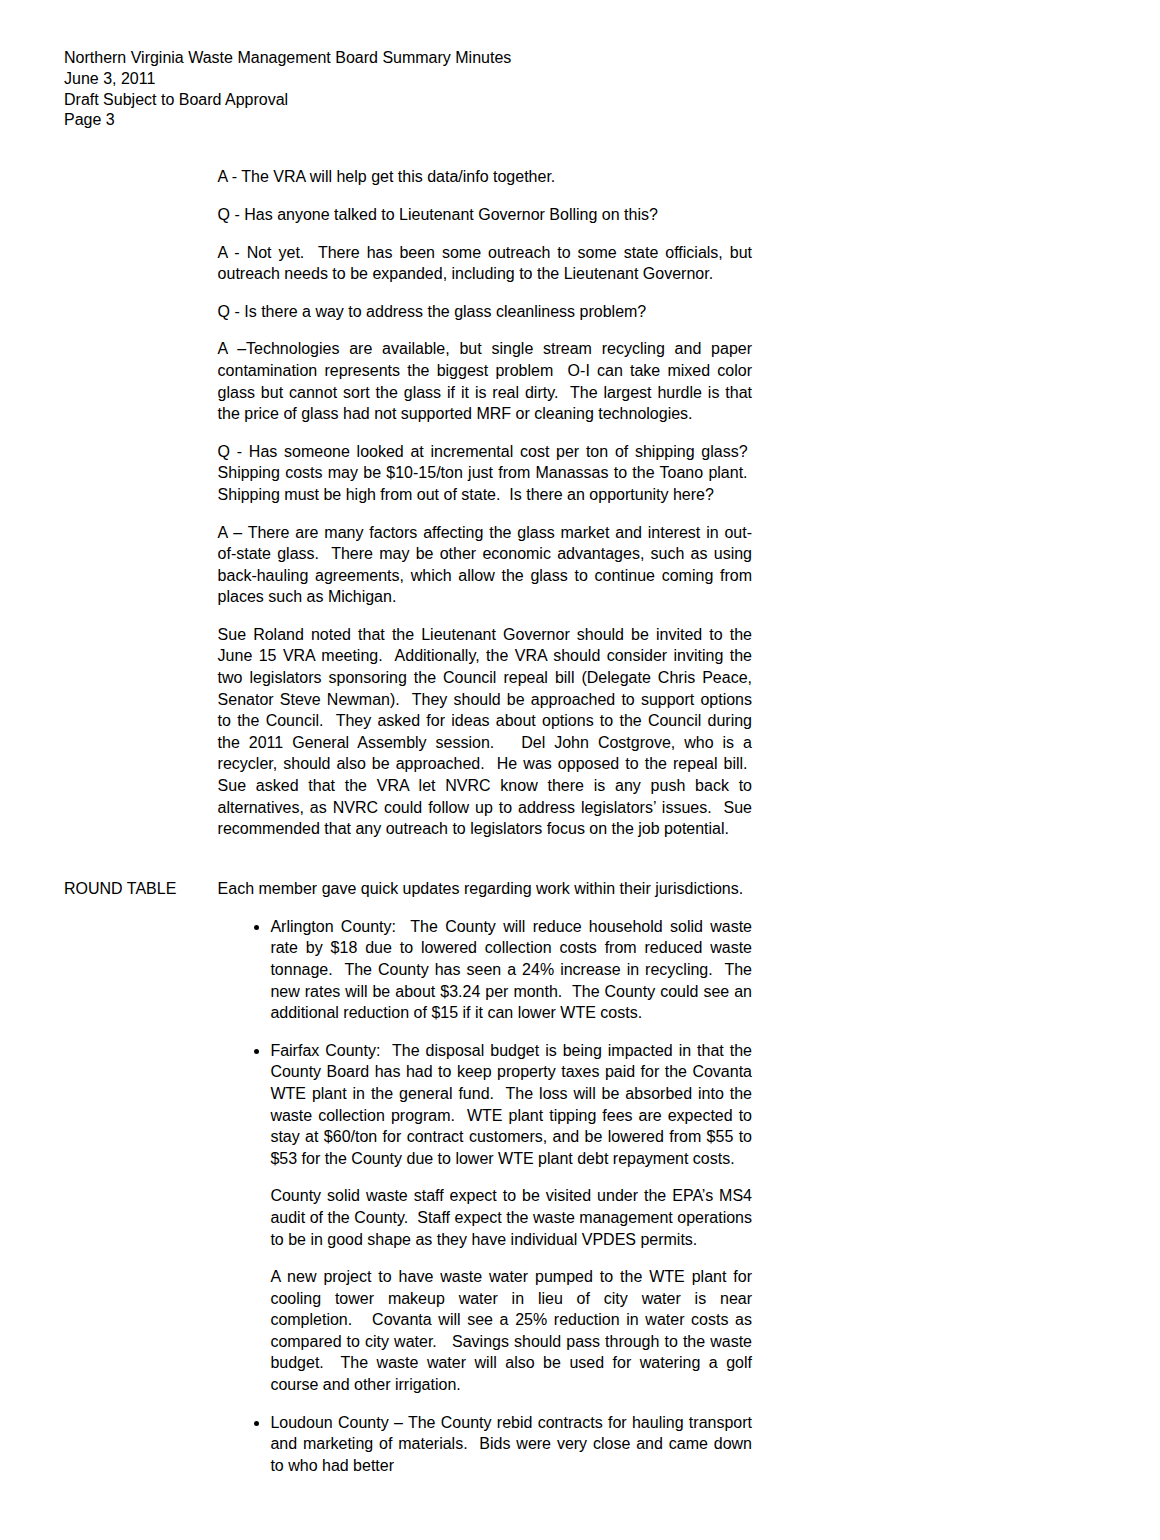Northern Virginia Waste Management Board Summary Minutes
June 3, 2011
Draft Subject to Board Approval
Page 3
A - The VRA will help get this data/info together.
Q - Has anyone talked to Lieutenant Governor Bolling on this?
A - Not yet. There has been some outreach to some state officials, but outreach needs to be expanded, including to the Lieutenant Governor.
Q - Is there a way to address the glass cleanliness problem?
A –Technologies are available, but single stream recycling and paper contamination represents the biggest problem O-I can take mixed color glass but cannot sort the glass if it is real dirty. The largest hurdle is that the price of glass had not supported MRF or cleaning technologies.
Q - Has someone looked at incremental cost per ton of shipping glass? Shipping costs may be $10-15/ton just from Manassas to the Toano plant. Shipping must be high from out of state. Is there an opportunity here?
A – There are many factors affecting the glass market and interest in out-of-state glass. There may be other economic advantages, such as using back-hauling agreements, which allow the glass to continue coming from places such as Michigan.
Sue Roland noted that the Lieutenant Governor should be invited to the June 15 VRA meeting. Additionally, the VRA should consider inviting the two legislators sponsoring the Council repeal bill (Delegate Chris Peace, Senator Steve Newman). They should be approached to support options to the Council. They asked for ideas about options to the Council during the 2011 General Assembly session. Del John Costgrove, who is a recycler, should also be approached. He was opposed to the repeal bill. Sue asked that the VRA let NVRC know there is any push back to alternatives, as NVRC could follow up to address legislators’ issues. Sue recommended that any outreach to legislators focus on the job potential.
ROUND TABLE
Each member gave quick updates regarding work within their jurisdictions.
Arlington County: The County will reduce household solid waste rate by $18 due to lowered collection costs from reduced waste tonnage. The County has seen a 24% increase in recycling. The new rates will be about $3.24 per month. The County could see an additional reduction of $15 if it can lower WTE costs.
Fairfax County: The disposal budget is being impacted in that the County Board has had to keep property taxes paid for the Covanta WTE plant in the general fund. The loss will be absorbed into the waste collection program. WTE plant tipping fees are expected to stay at $60/ton for contract customers, and be lowered from $55 to $53 for the County due to lower WTE plant debt repayment costs.
County solid waste staff expect to be visited under the EPA’s MS4 audit of the County. Staff expect the waste management operations to be in good shape as they have individual VPDES permits.
A new project to have waste water pumped to the WTE plant for cooling tower makeup water in lieu of city water is near completion. Covanta will see a 25% reduction in water costs as compared to city water. Savings should pass through to the waste budget. The waste water will also be used for watering a golf course and other irrigation.
Loudoun County – The County rebid contracts for hauling transport and marketing of materials. Bids were very close and came down to who had better